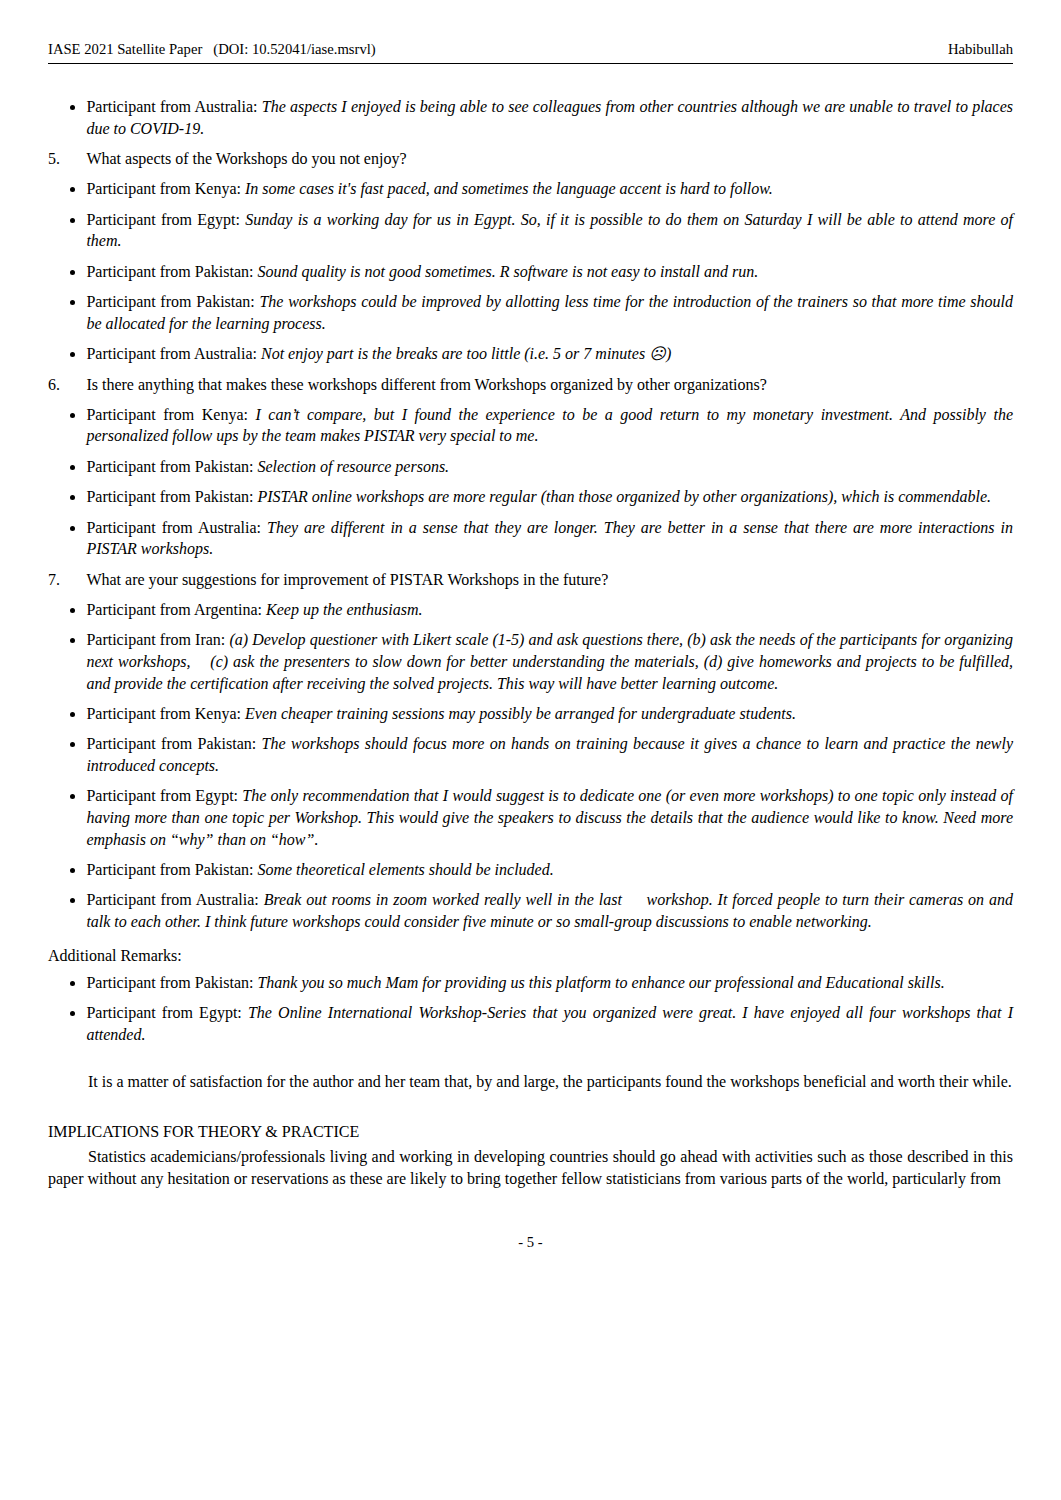IASE 2021 Satellite Paper (DOI: 10.52041/iase.msrvl) Habibullah
Participant from Australia: The aspects I enjoyed is being able to see colleagues from other countries although we are unable to travel to places due to COVID-19.
5. What aspects of the Workshops do you not enjoy?
Participant from Kenya: In some cases it's fast paced, and sometimes the language accent is hard to follow.
Participant from Egypt: Sunday is a working day for us in Egypt. So, if it is possible to do them on Saturday I will be able to attend more of them.
Participant from Pakistan: Sound quality is not good sometimes. R software is not easy to install and run.
Participant from Pakistan: The workshops could be improved by allotting less time for the introduction of the trainers so that more time should be allocated for the learning process.
Participant from Australia: Not enjoy part is the breaks are too little (i.e. 5 or 7 minutes ☹)
6. Is there anything that makes these workshops different from Workshops organized by other organizations?
Participant from Kenya: I can’t compare, but I found the experience to be a good return to my monetary investment. And possibly the personalized follow ups by the team makes PISTAR very special to me.
Participant from Pakistan: Selection of resource persons.
Participant from Pakistan: PISTAR online workshops are more regular (than those organized by other organizations), which is commendable.
Participant from Australia: They are different in a sense that they are longer. They are better in a sense that there are more interactions in PISTAR workshops.
7. What are your suggestions for improvement of PISTAR Workshops in the future?
Participant from Argentina: Keep up the enthusiasm.
Participant from Iran: (a) Develop questioner with Likert scale (1-5) and ask questions there, (b) ask the needs of the participants for organizing next workshops, (c) ask the presenters to slow down for better understanding the materials, (d) give homeworks and projects to be fulfilled, and provide the certification after receiving the solved projects. This way will have better learning outcome.
Participant from Kenya: Even cheaper training sessions may possibly be arranged for undergraduate students.
Participant from Pakistan: The workshops should focus more on hands on training because it gives a chance to learn and practice the newly introduced concepts.
Participant from Egypt: The only recommendation that I would suggest is to dedicate one (or even more workshops) to one topic only instead of having more than one topic per Workshop. This would give the speakers to discuss the details that the audience would like to know. Need more emphasis on “why” than on “how”.
Participant from Pakistan: Some theoretical elements should be included.
Participant from Australia: Break out rooms in zoom worked really well in the last workshop. It forced people to turn their cameras on and talk to each other. I think future workshops could consider five minute or so small-group discussions to enable networking.
Additional Remarks:
Participant from Pakistan: Thank you so much Mam for providing us this platform to enhance our professional and Educational skills.
Participant from Egypt: The Online International Workshop-Series that you organized were great. I have enjoyed all four workshops that I attended.
It is a matter of satisfaction for the author and her team that, by and large, the participants found the workshops beneficial and worth their while.
IMPLICATIONS FOR THEORY & PRACTICE
Statistics academicians/professionals living and working in developing countries should go ahead with activities such as those described in this paper without any hesitation or reservations as these are likely to bring together fellow statisticians from various parts of the world, particularly from
- 5 -